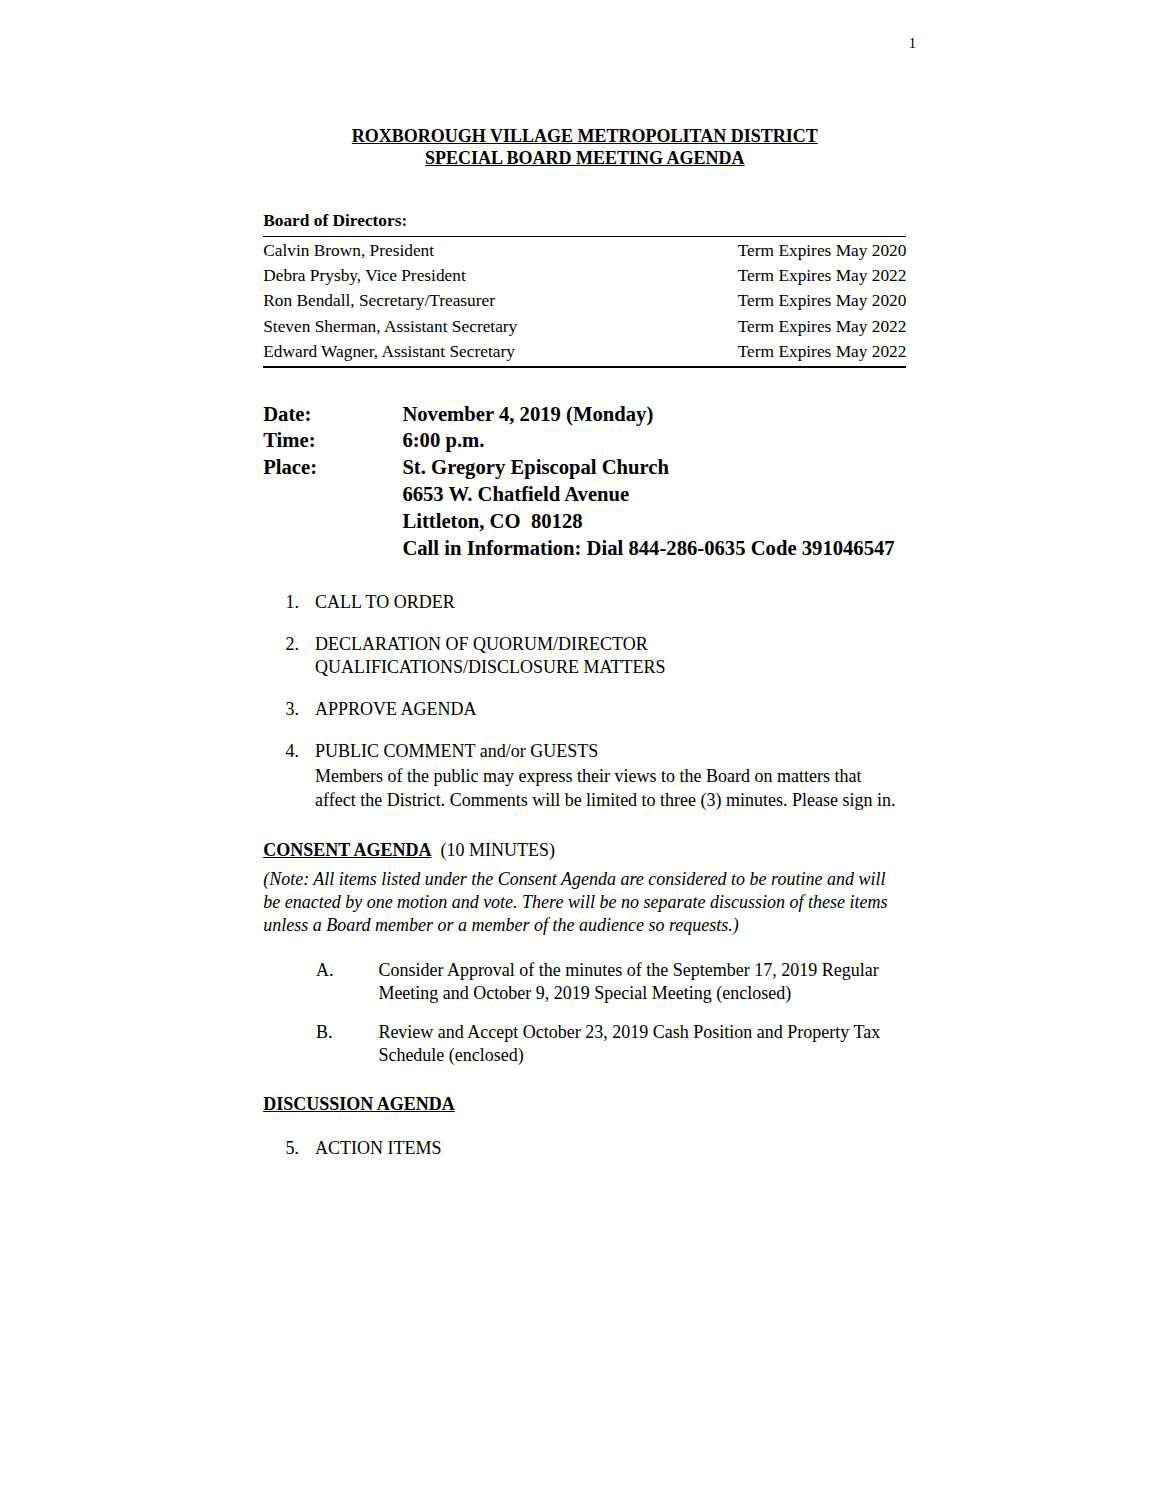1
ROXBOROUGH VILLAGE METROPOLITAN DISTRICT SPECIAL BOARD MEETING AGENDA
Board of Directors:
| Calvin Brown, President | Term Expires May 2020 |
| Debra Prysby, Vice President | Term Expires May 2022 |
| Ron Bendall, Secretary/Treasurer | Term Expires May 2020 |
| Steven Sherman, Assistant Secretary | Term Expires May 2022 |
| Edward Wagner, Assistant Secretary | Term Expires May 2022 |
| Date: | November 4, 2019 (Monday) |
| Time: | 6:00 p.m. |
| Place: | St. Gregory Episcopal Church 6653 W. Chatfield Avenue Littleton, CO 80128 Call in Information: Dial 844-286-0635 Code 391046547 |
CALL TO ORDER
DECLARATION OF QUORUM/DIRECTOR QUALIFICATIONS/DISCLOSURE MATTERS
APPROVE AGENDA
PUBLIC COMMENT and/or GUESTS
Members of the public may express their views to the Board on matters that affect the District. Comments will be limited to three (3) minutes. Please sign in.
CONSENT AGENDA (10 MINUTES)
(Note: All items listed under the Consent Agenda are considered to be routine and will be enacted by one motion and vote. There will be no separate discussion of these items unless a Board member or a member of the audience so requests.)
| A. | Consider Approval of the minutes of the September 17, 2019 Regular Meeting and October 9, 2019 Special Meeting (enclosed) |
| B. | Review and Accept October 23, 2019 Cash Position and Property Tax Schedule (enclosed) |
DISCUSSION AGENDA
ACTION ITEMS